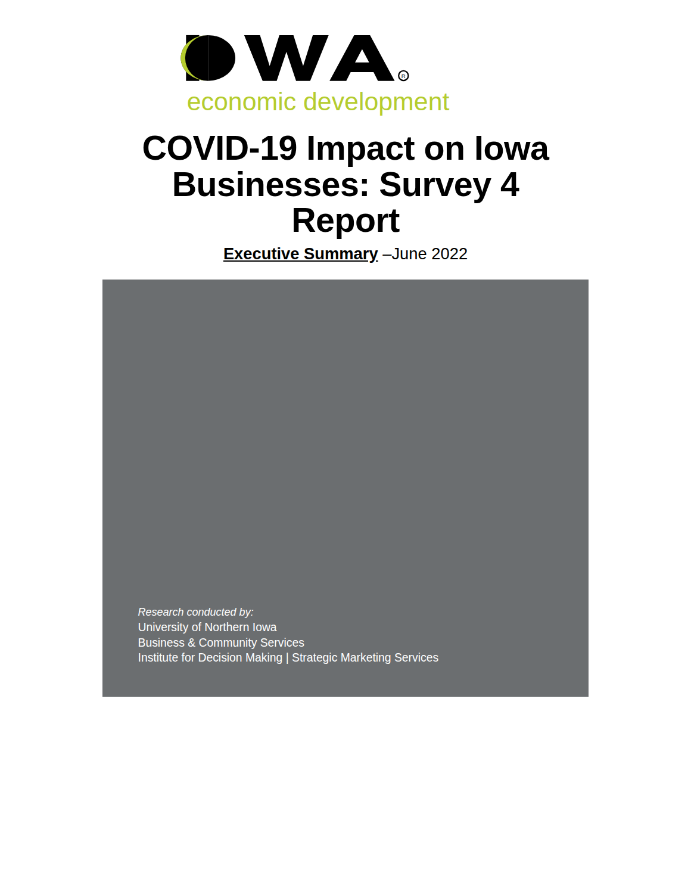R economic development
COVID-19 Impact on Iowa Businesses: Survey 4 Report
Executive Summary –June 2022
Research conducted by:
University of Northern Iowa
Business & Community Services
Institute for Decision Making | Strategic Marketing Services